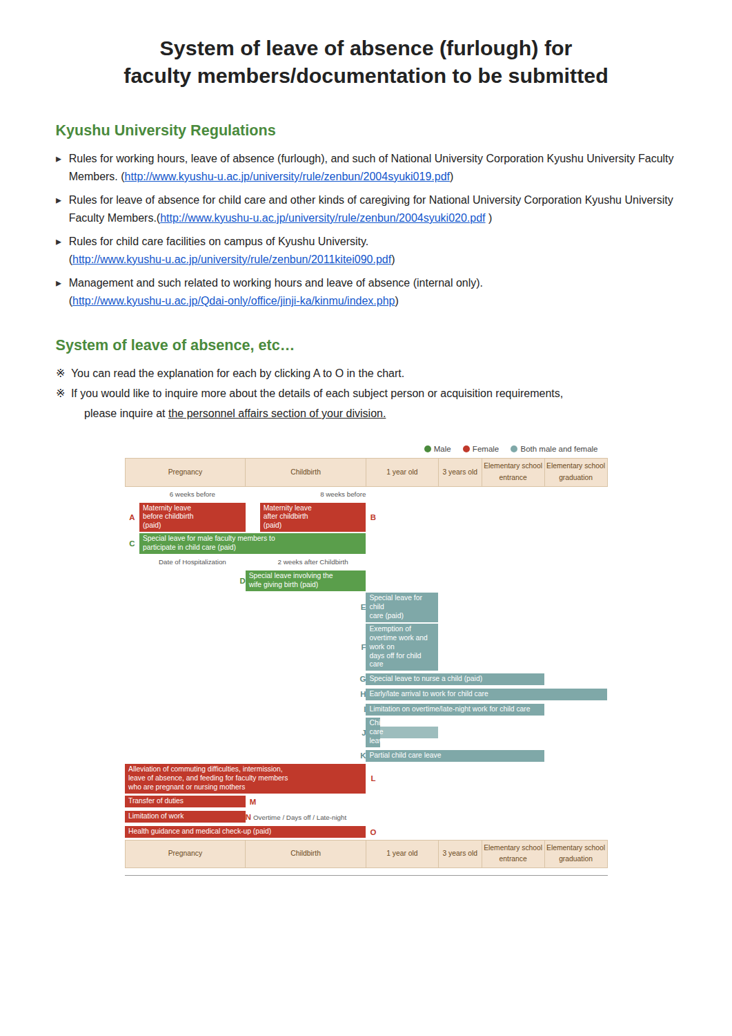System of leave of absence (furlough) for
faculty members/documentation to be submitted
Kyushu University Regulations
Rules for working hours, leave of absence (furlough), and such of National University Corporation Kyushu University Faculty Members. (http://www.kyushu-u.ac.jp/university/rule/zenbun/2004syuki019.pdf)
Rules for leave of absence for child care and other kinds of caregiving for National University Corporation Kyushu University Faculty Members.(http://www.kyushu-u.ac.jp/university/rule/zenbun/2004syuki020.pdf )
Rules for child care facilities on campus of Kyushu University.
(http://www.kyushu-u.ac.jp/university/rule/zenbun/2011kitei090.pdf)
Management and such related to working hours and leave of absence (internal only).
(http://www.kyushu-u.ac.jp/Qdai-only/office/jinji-ka/kinmu/index.php)
System of leave of absence, etc…
You can read the explanation for each by clicking A to O in the chart.
If you would like to inquire more about the details of each subject person or acquisition requirements,
please inquire at the personnel affairs section of your division.
Male Female Both male and female
| Pregnancy | Childbirth | 1 year old | 3 years old | Elementary school entrance | Elementary school graduation |
| --- | --- | --- | --- | --- | --- |
| | 6 weeks before | | 8 weeks before | |
| A | Maternity leave before childbirth (paid) | | Maternity leave after childbirth (paid) | B | |
| C | Special leave for male faculty members to participate in child care (paid) | |
| | Date of Hospitalization | | 2 weeks after Childbirth | |
| | D | Special leave involving the wife giving birth (paid) | |
| | E | Special leave for child care (paid) | |
| | F | Exemption of overtime work and work on days off for child care | |
| | G | Special leave to nurse a child (paid) | |
| | H | Early/late arrival to work for child care |
| | I | Limitation on overtime/late-night work for child care | |
| | J | Child care leave | | |
| | K | Partial child care leave | |
| Alleviation of commuting difficulties, intermission, leave of absence, and feeding for faculty members who are pregnant or nursing mothers | L | |
| Transfer of duties | M | |
| Limitation of work | N Overtime / Days off / Late-night | |
| Health guidance and medical check-up (paid) | O | |
| Pregnancy | Childbirth | 1 year old | 3 years old | Elementary school entrance | Elementary school graduation |